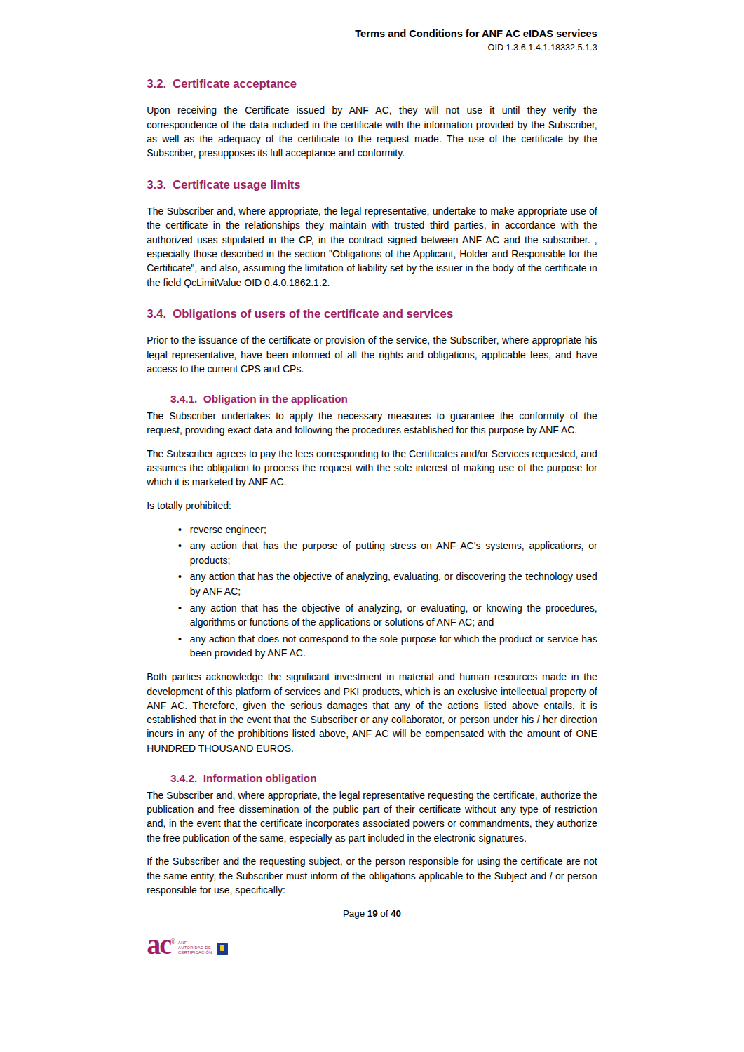Terms and Conditions for ANF AC eIDAS services
OID 1.3.6.1.4.1.18332.5.1.3
3.2. Certificate acceptance
Upon receiving the Certificate issued by ANF AC, they will not use it until they verify the correspondence of the data included in the certificate with the information provided by the Subscriber, as well as the adequacy of the certificate to the request made. The use of the certificate by the Subscriber, presupposes its full acceptance and conformity.
3.3. Certificate usage limits
The Subscriber and, where appropriate, the legal representative, undertake to make appropriate use of the certificate in the relationships they maintain with trusted third parties, in accordance with the authorized uses stipulated in the CP, in the contract signed between ANF AC and the subscriber. , especially those described in the section "Obligations of the Applicant, Holder and Responsible for the Certificate", and also, assuming the limitation of liability set by the issuer in the body of the certificate in the field QcLimitValue OID 0.4.0.1862.1.2.
3.4. Obligations of users of the certificate and services
Prior to the issuance of the certificate or provision of the service, the Subscriber, where appropriate his legal representative, have been informed of all the rights and obligations, applicable fees, and have access to the current CPS and CPs.
3.4.1. Obligation in the application
The Subscriber undertakes to apply the necessary measures to guarantee the conformity of the request, providing exact data and following the procedures established for this purpose by ANF AC.
The Subscriber agrees to pay the fees corresponding to the Certificates and/or Services requested, and assumes the obligation to process the request with the sole interest of making use of the purpose for which it is marketed by ANF AC.
Is totally prohibited:
reverse engineer;
any action that has the purpose of putting stress on ANF AC's systems, applications, or products;
any action that has the objective of analyzing, evaluating, or discovering the technology used by ANF AC;
any action that has the objective of analyzing, or evaluating, or knowing the procedures, algorithms or functions of the applications or solutions of ANF AC; and
any action that does not correspond to the sole purpose for which the product or service has been provided by ANF AC.
Both parties acknowledge the significant investment in material and human resources made in the development of this platform of services and PKI products, which is an exclusive intellectual property of ANF AC. Therefore, given the serious damages that any of the actions listed above entails, it is established that in the event that the Subscriber or any collaborator, or person under his / her direction incurs in any of the prohibitions listed above, ANF AC will be compensated with the amount of ONE HUNDRED THOUSAND EUROS.
3.4.2. Information obligation
The Subscriber and, where appropriate, the legal representative requesting the certificate, authorize the publication and free dissemination of the public part of their certificate without any type of restriction and, in the event that the certificate incorporates associated powers or commandments, they authorize the free publication of the same, especially as part included in the electronic signatures.
If the Subscriber and the requesting subject, or the person responsible for using the certificate are not the same entity, the Subscriber must inform of the obligations applicable to the Subject and / or person responsible for use, specifically:
ac®
ANF
Autoridad de
Certificación
Page 19 of 40